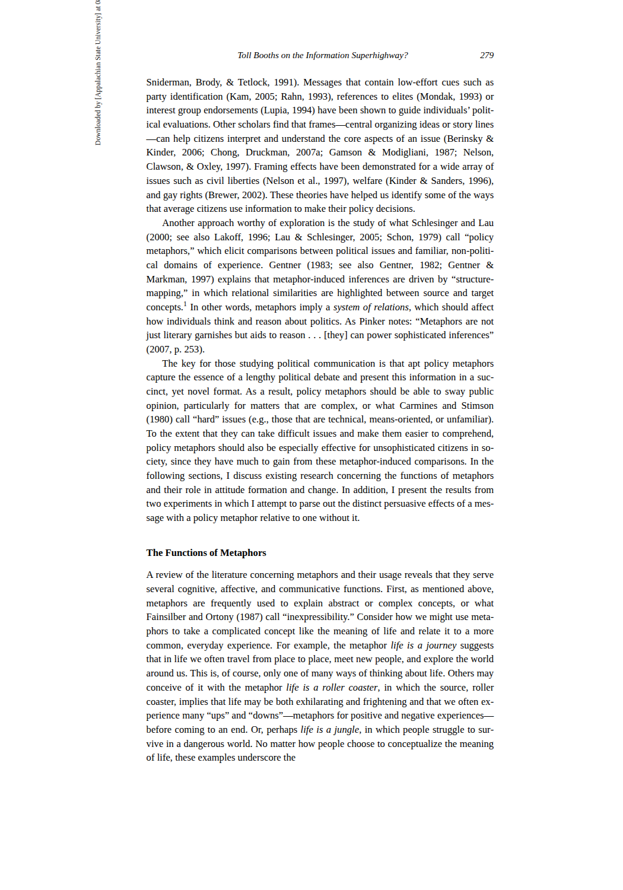Downloaded by [Appalachian State University] at 08:44 24 July 2012
Toll Booths on the Information Superhighway? 279
Sniderman, Brody, & Tetlock, 1991). Messages that contain low-effort cues such as party identification (Kam, 2005; Rahn, 1993), references to elites (Mondak, 1993) or interest group endorsements (Lupia, 1994) have been shown to guide individuals’ political evaluations. Other scholars find that frames—central organizing ideas or story lines—can help citizens interpret and understand the core aspects of an issue (Berinsky & Kinder, 2006; Chong, Druckman, 2007a; Gamson & Modigliani, 1987; Nelson, Clawson, & Oxley, 1997). Framing effects have been demonstrated for a wide array of issues such as civil liberties (Nelson et al., 1997), welfare (Kinder & Sanders, 1996), and gay rights (Brewer, 2002). These theories have helped us identify some of the ways that average citizens use information to make their policy decisions.
Another approach worthy of exploration is the study of what Schlesinger and Lau (2000; see also Lakoff, 1996; Lau & Schlesinger, 2005; Schon, 1979) call “policy metaphors,” which elicit comparisons between political issues and familiar, non-political domains of experience. Gentner (1983; see also Gentner, 1982; Gentner & Markman, 1997) explains that metaphor-induced inferences are driven by “structure-mapping,” in which relational similarities are highlighted between source and target concepts.1 In other words, metaphors imply a system of relations, which should affect how individuals think and reason about politics. As Pinker notes: “Metaphors are not just literary garnishes but aids to reason . . . [they] can power sophisticated inferences” (2007, p. 253).
The key for those studying political communication is that apt policy metaphors capture the essence of a lengthy political debate and present this information in a succinct, yet novel format. As a result, policy metaphors should be able to sway public opinion, particularly for matters that are complex, or what Carmines and Stimson (1980) call “hard” issues (e.g., those that are technical, means-oriented, or unfamiliar). To the extent that they can take difficult issues and make them easier to comprehend, policy metaphors should also be especially effective for unsophisticated citizens in society, since they have much to gain from these metaphor-induced comparisons. In the following sections, I discuss existing research concerning the functions of metaphors and their role in attitude formation and change. In addition, I present the results from two experiments in which I attempt to parse out the distinct persuasive effects of a message with a policy metaphor relative to one without it.
The Functions of Metaphors
A review of the literature concerning metaphors and their usage reveals that they serve several cognitive, affective, and communicative functions. First, as mentioned above, metaphors are frequently used to explain abstract or complex concepts, or what Fainsilber and Ortony (1987) call “inexpressibility.” Consider how we might use metaphors to take a complicated concept like the meaning of life and relate it to a more common, everyday experience. For example, the metaphor life is a journey suggests that in life we often travel from place to place, meet new people, and explore the world around us. This is, of course, only one of many ways of thinking about life. Others may conceive of it with the metaphor life is a roller coaster, in which the source, roller coaster, implies that life may be both exhilarating and frightening and that we often experience many “ups” and “downs”—metaphors for positive and negative experiences—before coming to an end. Or, perhaps life is a jungle, in which people struggle to survive in a dangerous world. No matter how people choose to conceptualize the meaning of life, these examples underscore the